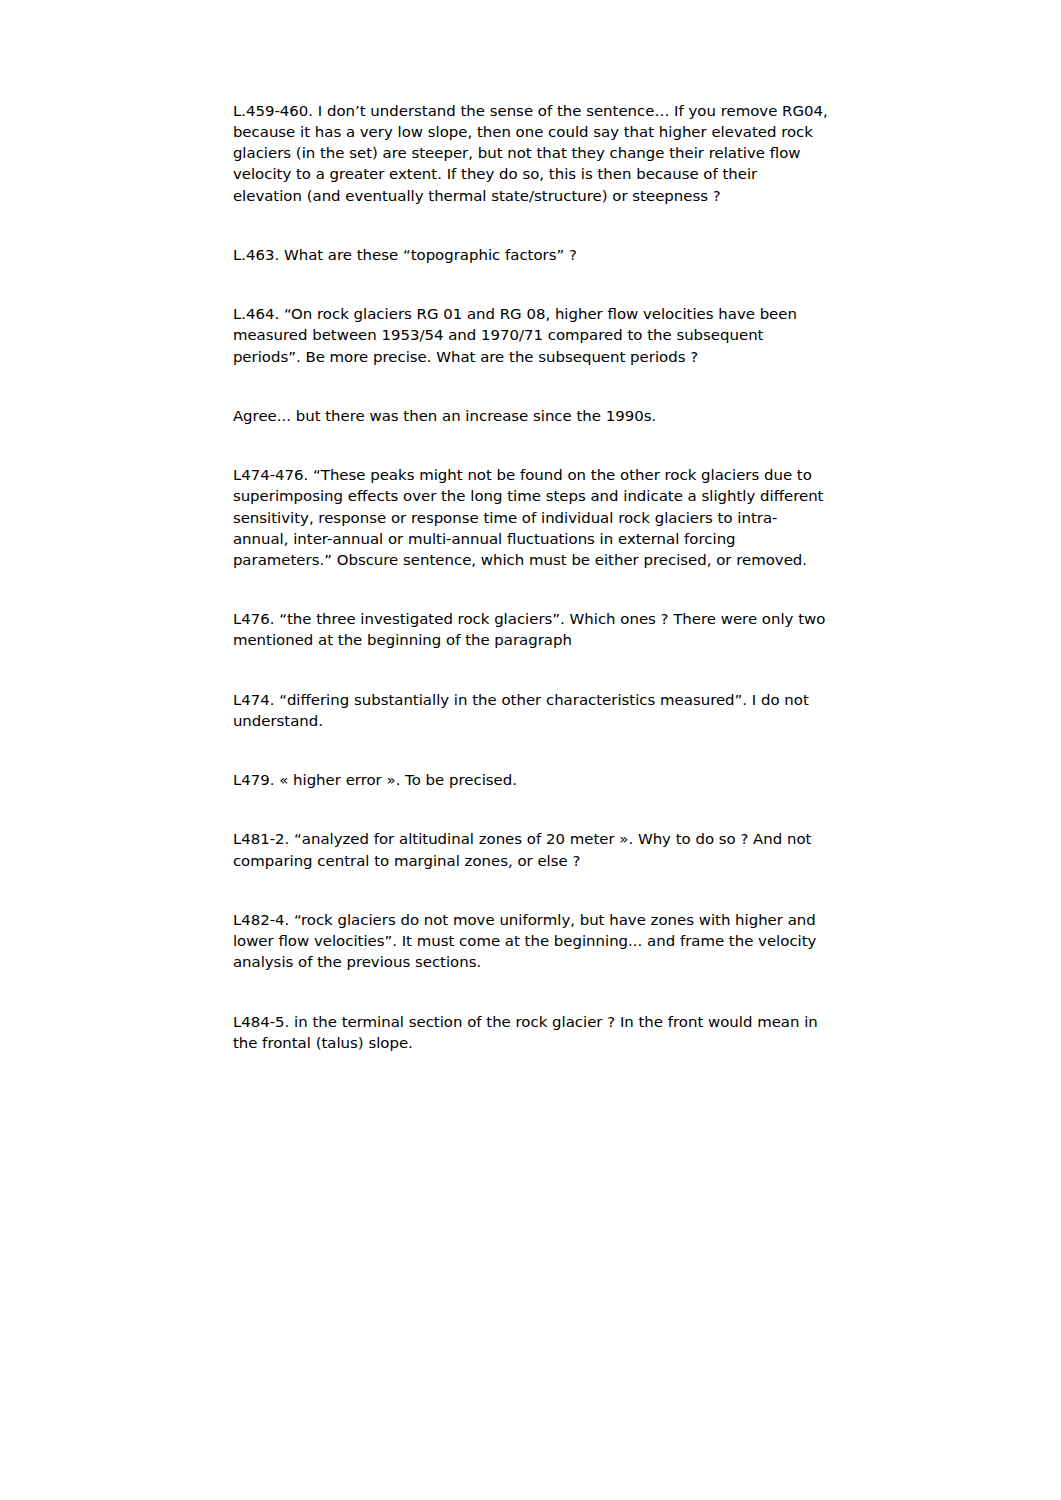L.459-460. I don’t understand the sense of the sentence… If you remove RG04, because it has a very low slope, then one could say that higher elevated rock glaciers (in the set) are steeper, but not that they change their relative flow velocity to a greater extent. If they do so, this is then because of their elevation (and eventually thermal state/structure) or steepness ?
L.463. What are these “topographic factors” ?
L.464. “On rock glaciers RG 01 and RG 08, higher flow velocities have been measured between 1953/54 and 1970/71 compared to the subsequent periods”. Be more precise. What are the subsequent periods ?
Agree... but there was then an increase since the 1990s.
L474-476. “These peaks might not be found on the other rock glaciers due to superimposing effects over the long time steps and indicate a slightly different sensitivity, response or response time of individual rock glaciers to intra-annual, inter-annual or multi-annual fluctuations in external forcing parameters.” Obscure sentence, which must be either precised, or removed.
L476. “the three investigated rock glaciers”. Which ones ? There were only two mentioned at the beginning of the paragraph
L474. “differing substantially in the other characteristics measured”. I do not understand.
L479. « higher error ». To be precised.
L481-2. “analyzed for altitudinal zones of 20 meter ». Why to do so ? And not comparing central to marginal zones, or else ?
L482-4. “rock glaciers do not move uniformly, but have zones with higher and lower flow velocities”. It must come at the beginning... and frame the velocity analysis of the previous sections.
L484-5. in the terminal section of the rock glacier ? In the front would mean in the frontal (talus) slope.